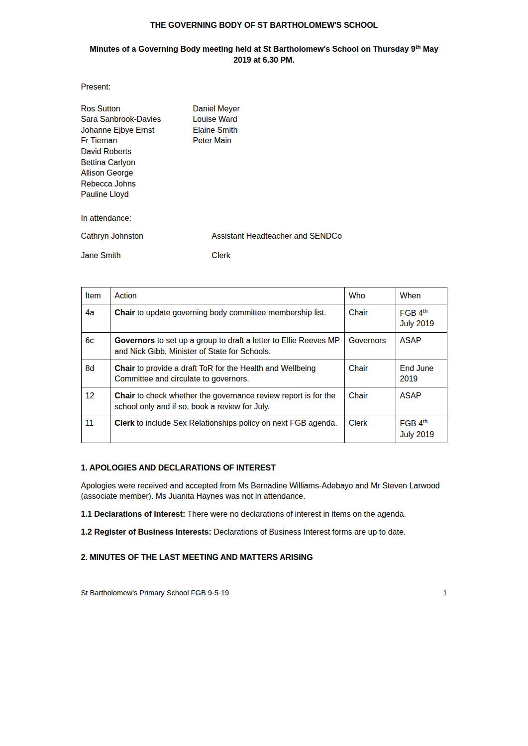The Governing Body of St Bartholomew's School
Minutes of a Governing Body meeting held at St Bartholomew's School on Thursday 9th May 2019 at 6.30 PM.
Present:
| Ros Sutton | Daniel Meyer |
| Sara Sanbrook-Davies | Louise Ward |
| Johanne Ejbye Ernst | Elaine Smith |
| Fr Tiernan | Peter Main |
| David Roberts | |
| Bettina Carlyon | |
| Allison George | |
| Rebecca Johns | |
| Pauline Lloyd | |
In attendance:
| Cathryn Johnston | Assistant Headteacher and SENDCo |
| Jane Smith | Clerk |
| Item | Action | Who | When |
| --- | --- | --- | --- |
| 4a | Chair to update governing body committee membership list. | Chair | FGB 4 th July 2019 |
| 6c | Governors to set up a group to draft a letter to Ellie Reeves MP and Nick Gibb, Minister of State for Schools. | Governors | ASAP |
| 8d | Chair to provide a draft ToR for the Health and Wellbeing Committee and circulate to governors. | Chair | End June 2019 |
| 12 | Chair to check whether the governance review report is for the school only and if so, book a review for July. | Chair | ASAP |
| 11 | Clerk to include Sex Relationships policy on next FGB agenda. | Clerk | FGB 4 th July 2019 |
1. APOLOGIES AND DECLARATIONS OF INTEREST
Apologies were received and accepted from Ms Bernadine Williams-Adebayo and Mr Steven Larwood (associate member). Ms Juanita Haynes was not in attendance.
1.1 Declarations of Interest: There were no declarations of interest in items on the agenda.
1.2 Register of Business Interests: Declarations of Business Interest forms are up to date.
2. MINUTES OF THE LAST MEETING AND MATTERS ARISING
St Bartholomew's Primary School FGB 9-5-19 1